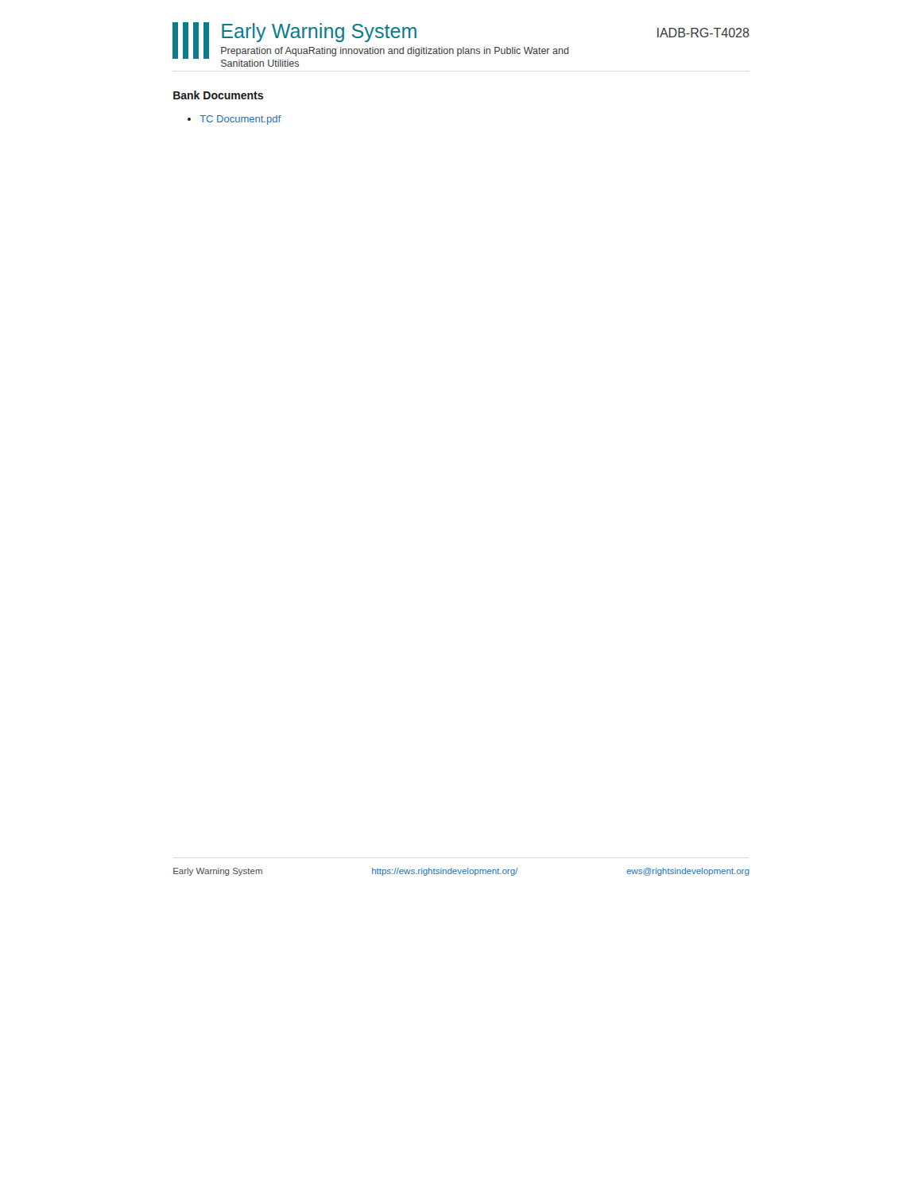Early Warning System
Preparation of AquaRating innovation and digitization plans in Public Water and Sanitation Utilities
IADB-RG-T4028
Bank Documents
TC Document.pdf
Early Warning System
https://ews.rightsindevelopment.org/
ews@rightsindevelopment.org